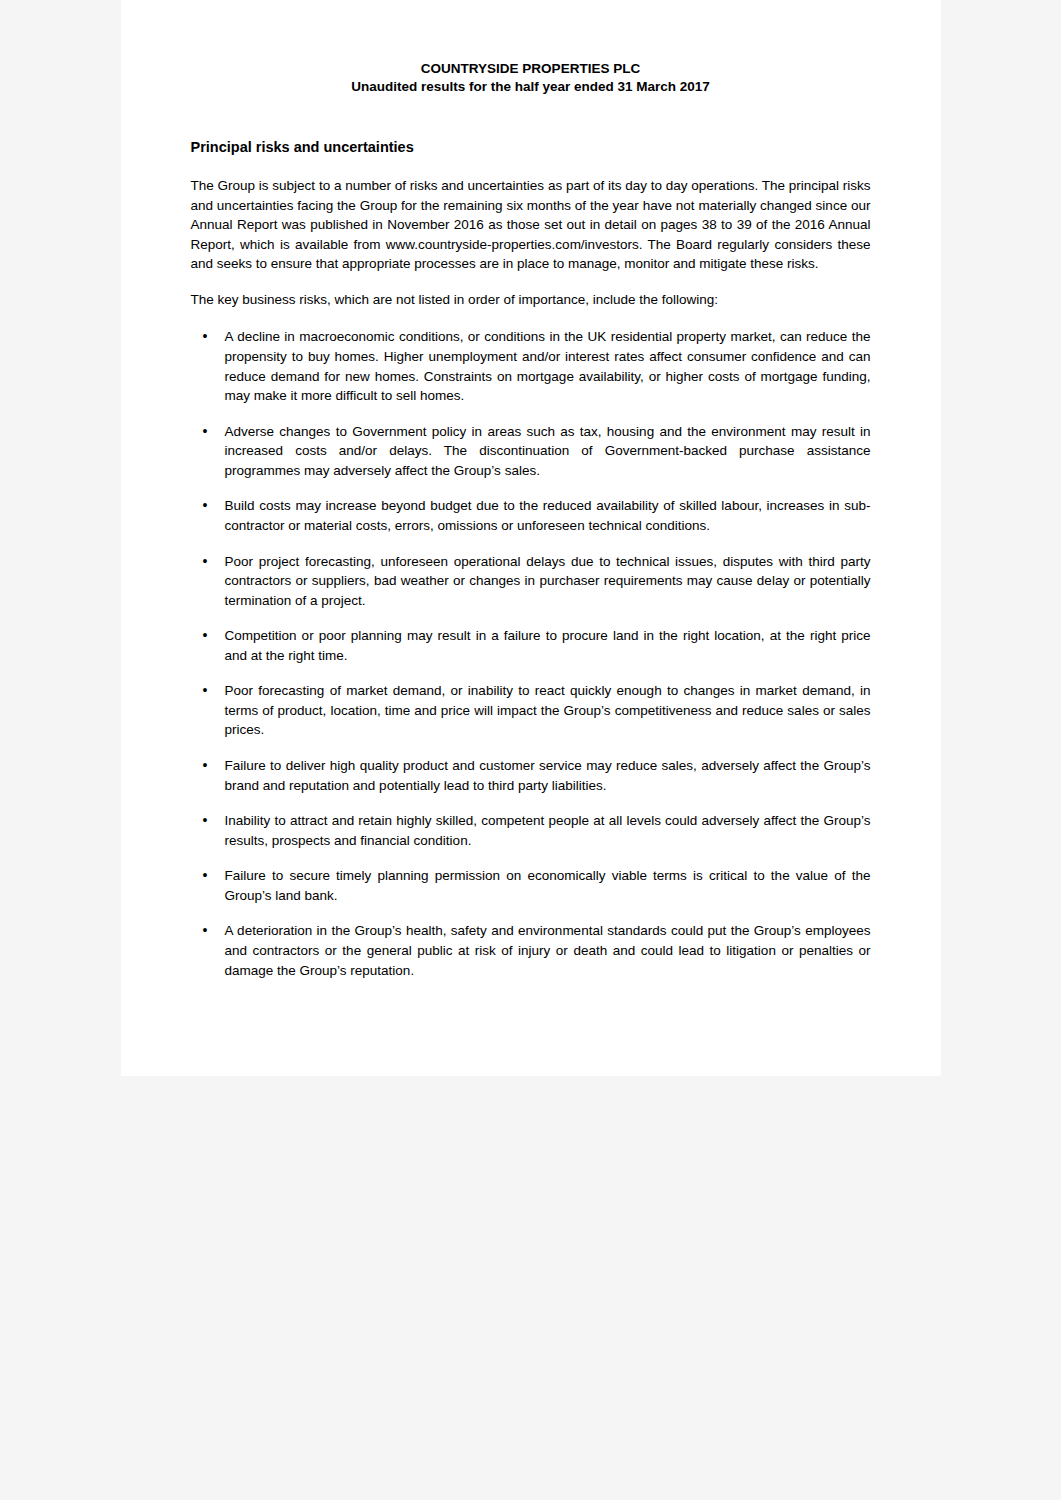COUNTRYSIDE PROPERTIES PLC Unaudited results for the half year ended 31 March 2017
Principal risks and uncertainties
The Group is subject to a number of risks and uncertainties as part of its day to day operations. The principal risks and uncertainties facing the Group for the remaining six months of the year have not materially changed since our Annual Report was published in November 2016 as those set out in detail on pages 38 to 39 of the 2016 Annual Report, which is available from www.countryside-properties.com/investors. The Board regularly considers these and seeks to ensure that appropriate processes are in place to manage, monitor and mitigate these risks.
The key business risks, which are not listed in order of importance, include the following:
A decline in macroeconomic conditions, or conditions in the UK residential property market, can reduce the propensity to buy homes. Higher unemployment and/or interest rates affect consumer confidence and can reduce demand for new homes. Constraints on mortgage availability, or higher costs of mortgage funding, may make it more difficult to sell homes.
Adverse changes to Government policy in areas such as tax, housing and the environment may result in increased costs and/or delays. The discontinuation of Government-backed purchase assistance programmes may adversely affect the Group’s sales.
Build costs may increase beyond budget due to the reduced availability of skilled labour, increases in sub-contractor or material costs, errors, omissions or unforeseen technical conditions.
Poor project forecasting, unforeseen operational delays due to technical issues, disputes with third party contractors or suppliers, bad weather or changes in purchaser requirements may cause delay or potentially termination of a project.
Competition or poor planning may result in a failure to procure land in the right location, at the right price and at the right time.
Poor forecasting of market demand, or inability to react quickly enough to changes in market demand, in terms of product, location, time and price will impact the Group’s competitiveness and reduce sales or sales prices.
Failure to deliver high quality product and customer service may reduce sales, adversely affect the Group’s brand and reputation and potentially lead to third party liabilities.
Inability to attract and retain highly skilled, competent people at all levels could adversely affect the Group’s results, prospects and financial condition.
Failure to secure timely planning permission on economically viable terms is critical to the value of the Group’s land bank.
A deterioration in the Group’s health, safety and environmental standards could put the Group’s employees and contractors or the general public at risk of injury or death and could lead to litigation or penalties or damage the Group’s reputation.